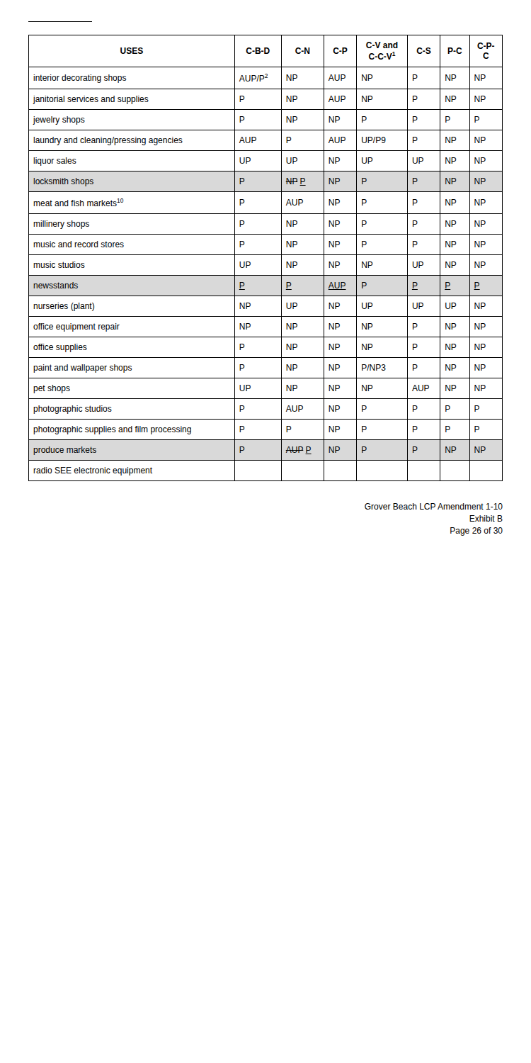| USES | C-B-D | C-N | C-P | C-V and C-C-V 1 | C-S | P-C | C-P- C |
| --- | --- | --- | --- | --- | --- | --- | --- |
| interior decorating shops | AUP/P 2 | NP | AUP | NP | P | NP | NP |
| janitorial services and supplies | P | NP | AUP | NP | P | NP | NP |
| jewelry shops | P | NP | NP | P | P | P | P |
| laundry and cleaning/pressing agencies | AUP | P | AUP | UP/P9 | P | NP | NP |
| liquor sales | UP | UP | NP | UP | UP | NP | NP |
| locksmith shops | P | NP P | NP | P | P | NP | NP |
| meat and fish markets 10 | P | AUP | NP | P | P | NP | NP |
| millinery shops | P | NP | NP | P | P | NP | NP |
| music and record stores | P | NP | NP | P | P | NP | NP |
| music studios | UP | NP | NP | NP | UP | NP | NP |
| newsstands | P | P | AUP | P | P | P | P |
| nurseries (plant) | NP | UP | NP | UP | UP | UP | NP |
| office equipment repair | NP | NP | NP | NP | P | NP | NP |
| office supplies | P | NP | NP | NP | P | NP | NP |
| paint and wallpaper shops | P | NP | NP | P/NP3 | P | NP | NP |
| pet shops | UP | NP | NP | NP | AUP | NP | NP |
| photographic studios | P | AUP | NP | P | P | P | P |
| photographic supplies and film processing | P | P | NP | P | P | P | P |
| produce markets | P | AUP P | NP | P | P | NP | NP |
| radio SEE electronic equipment | | | | | | | |
Grover Beach LCP Amendment 1-10
Exhibit B
Page 26 of 30